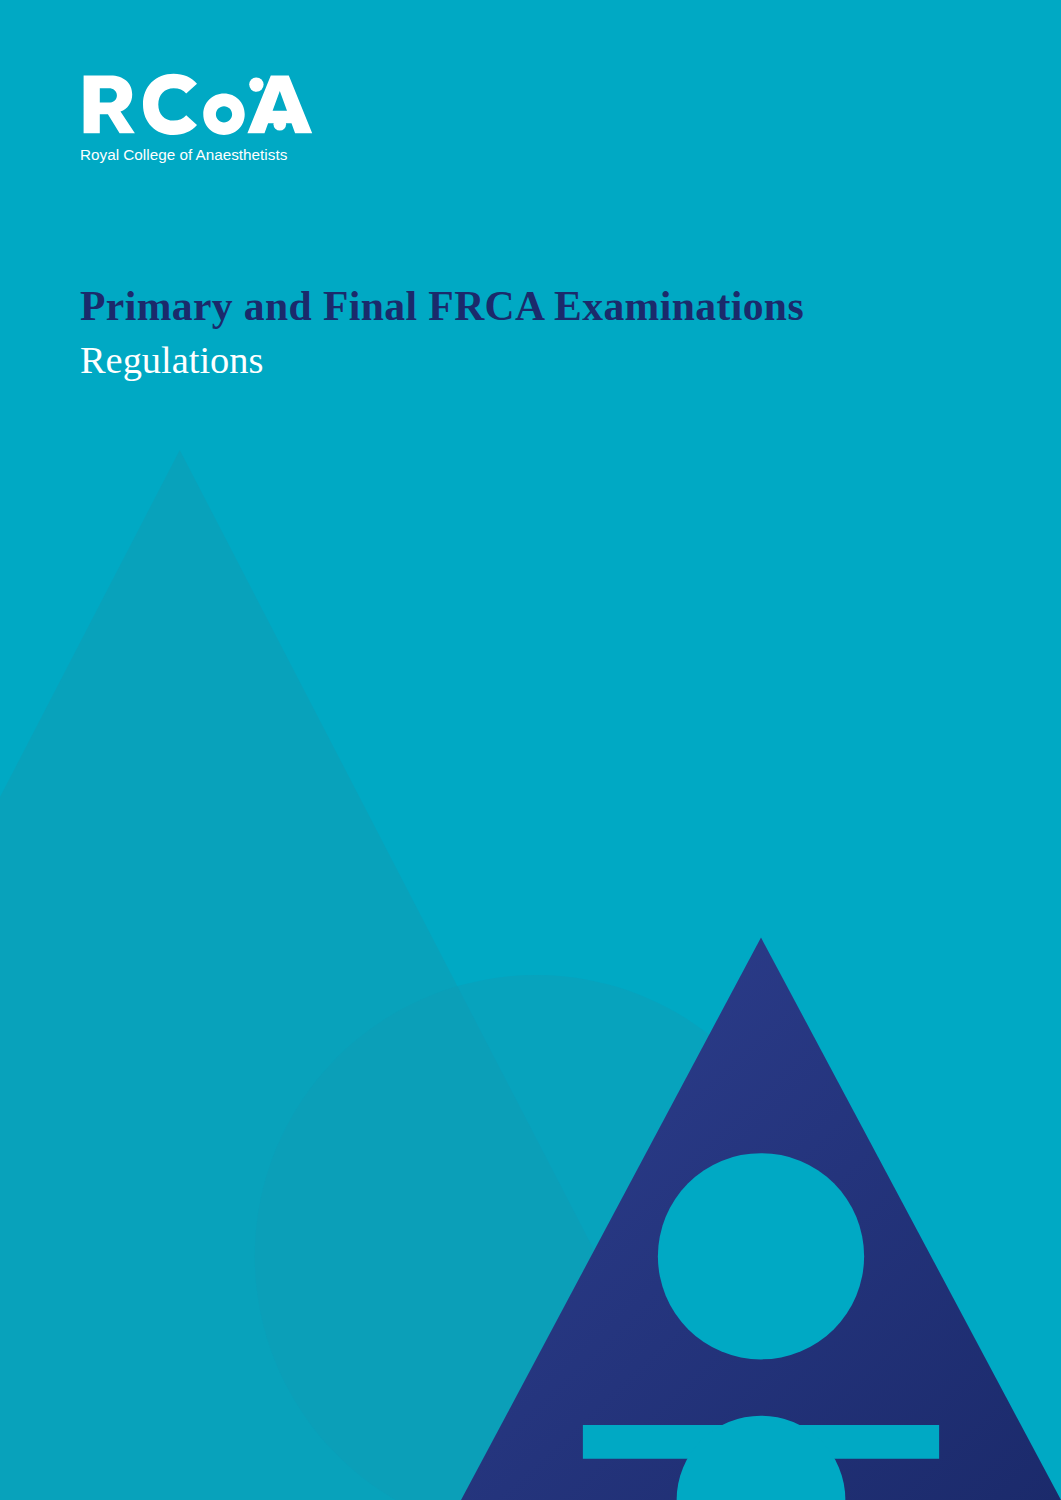Royal College of Anaesthetists
Primary and Final FRCA Examinations
Regulations